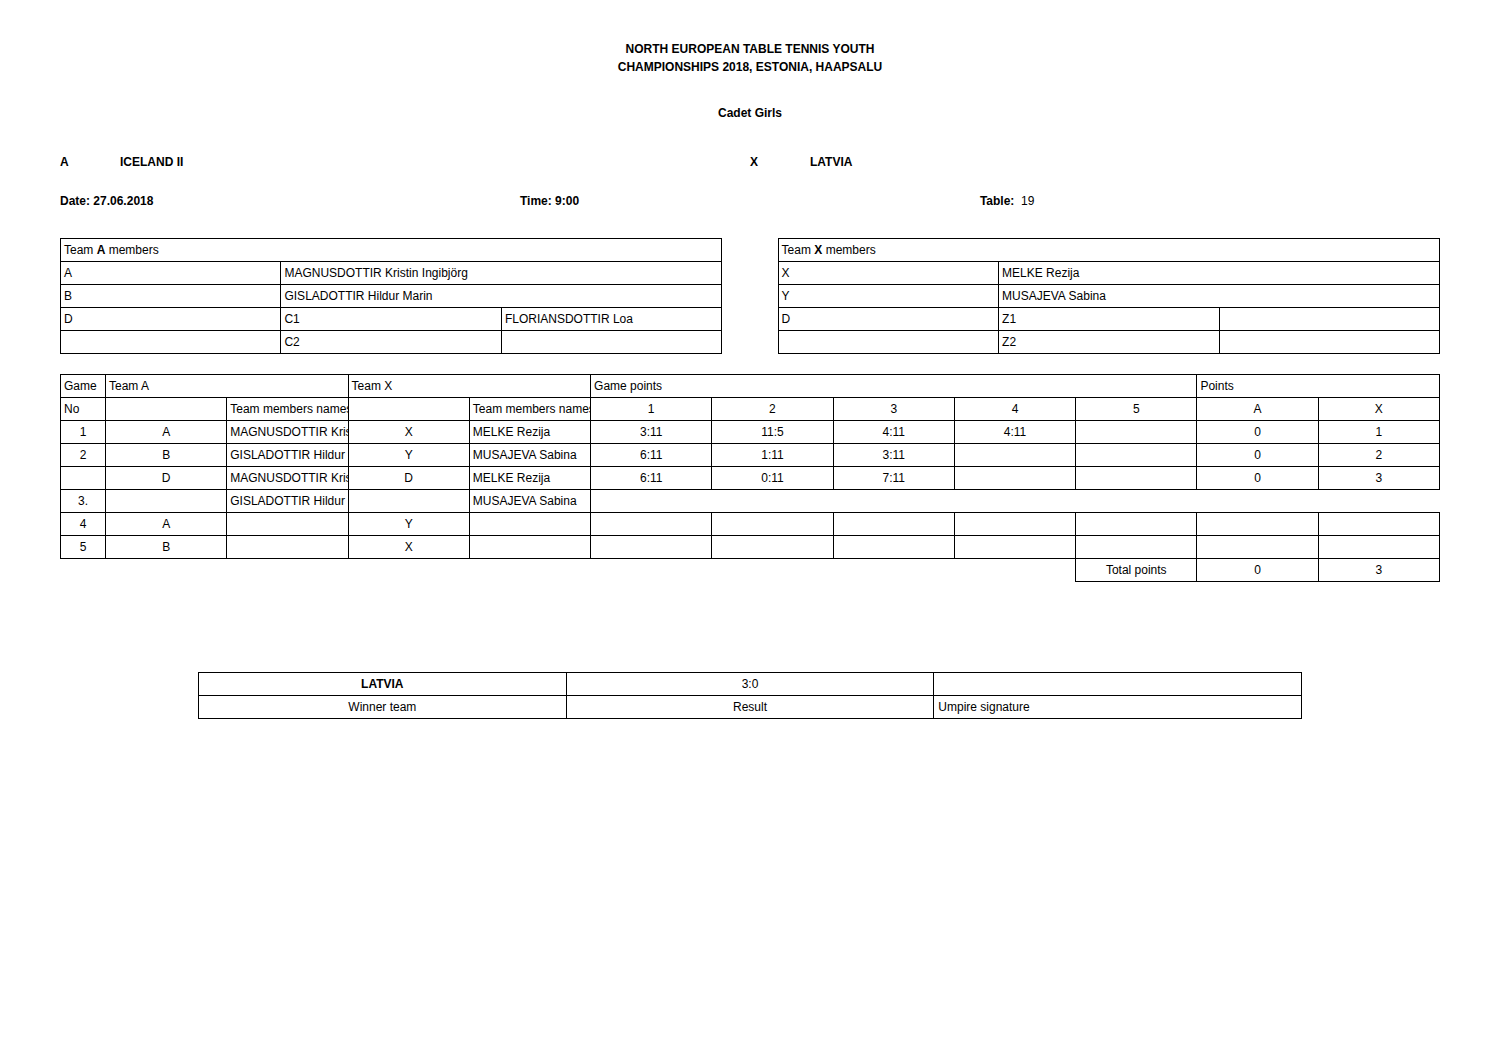NORTH EUROPEAN TABLE TENNIS YOUTH
CHAMPIONSHIPS 2018, ESTONIA, HAAPSALU
Cadet Girls
AICELAND II
XLATVIA
Date: 27.06.2018
Time: 9:00
Table: 19
| Team A members |
| A | MAGNUSDOTTIR Kristin Ingibjörg |
| B | GISLADOTTIR Hildur Marin |
| D | C1 | FLORIANSDOTTIR Loa |
| | C2 | |
| Team X members |
| X | MELKE Rezija |
| Y | MUSAJEVA Sabina |
| D | Z1 | |
| | Z2 | |
| Game | Team A | Team X | Game points | Points |
| No | | Team members names | | Team members names | 1 | 2 | 3 | 4 | 5 | A | X |
| 1 | A | MAGNUSDOTTIR Kristin Ingibjörg | X | MELKE Rezija | 3:11 | 11:5 | 4:11 | 4:11 | | 0 | 1 |
| 2 | B | GISLADOTTIR Hildur Marin | Y | MUSAJEVA Sabina | 6:11 | 1:11 | 3:11 | | | 0 | 2 |
| | D | MAGNUSDOTTIR Kristin Ingibjörg | D | MELKE Rezija | 6:11 | 0:11 | 7:11 | | | 0 | 3 |
| 3. | | GISLADOTTIR Hildur Marin | | MUSAJEVA Sabina | | | | | | | |
| 4 | A | | Y | | | | | | | | |
| 5 | B | | X | | | | | | | | |
| | | Total points | 0 | 3 |
| LATVIA | 3:0 | |
| Winner team | Result | Umpire signature |